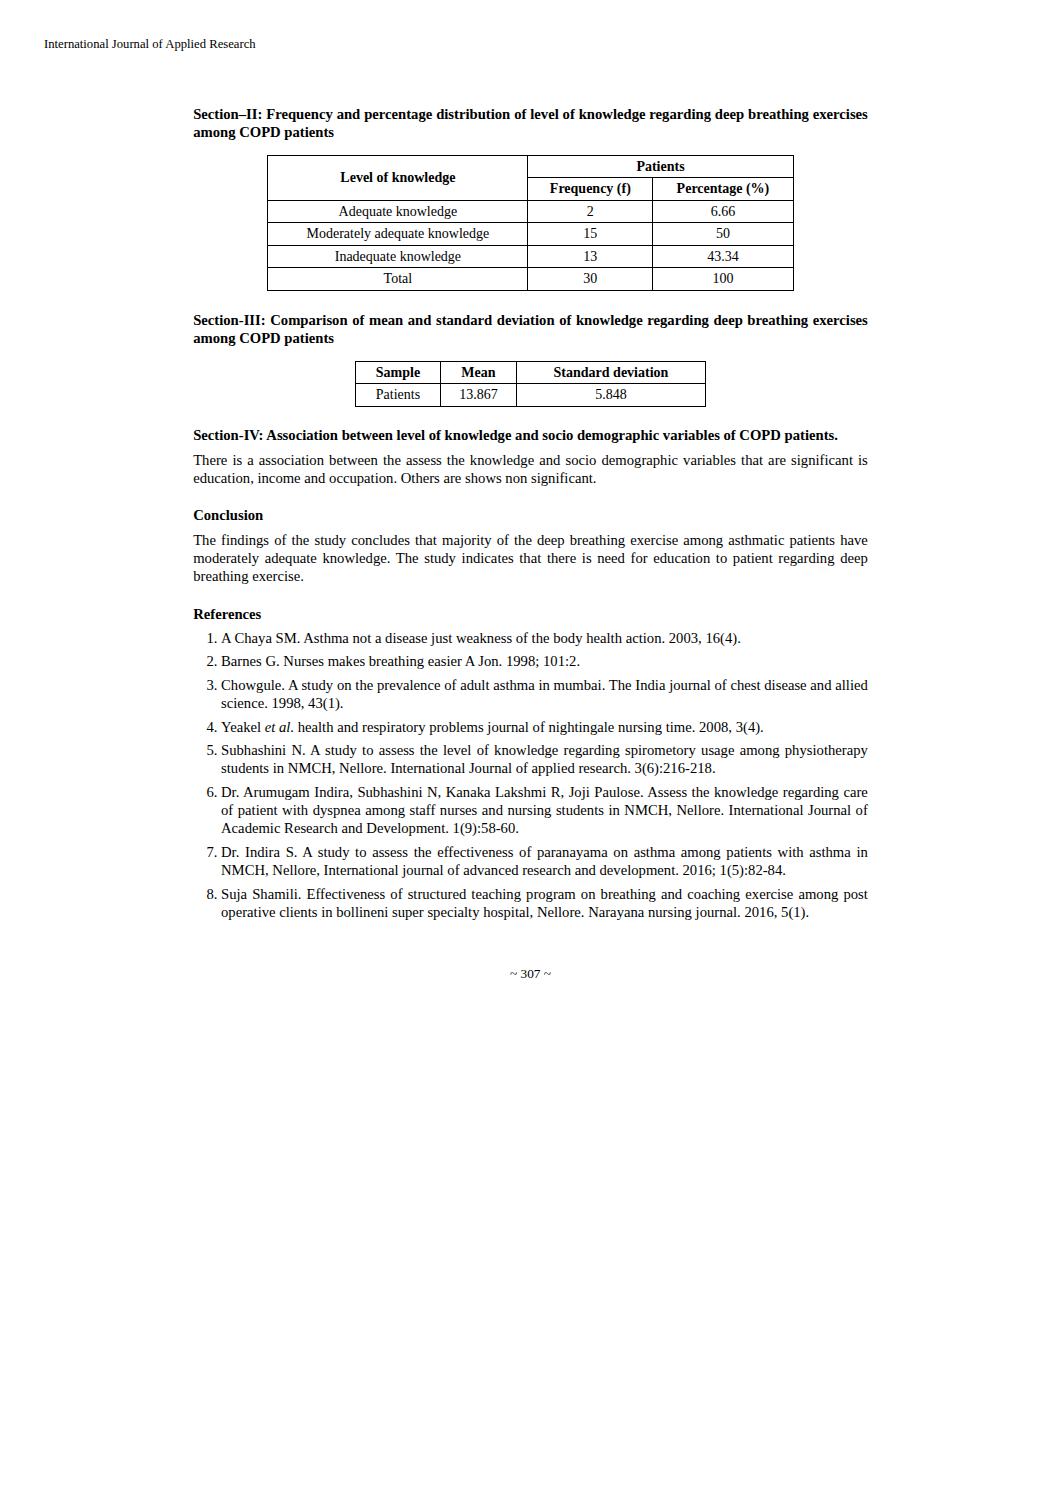International Journal of Applied Research
Section–II: Frequency and percentage distribution of level of knowledge regarding deep breathing exercises among COPD patients
| Level of knowledge | Patients |
| --- | --- |
| Frequency (f) | Percentage (%) |
| Adequate knowledge | 2 | 6.66 |
| Moderately adequate knowledge | 15 | 50 |
| Inadequate knowledge | 13 | 43.34 |
| Total | 30 | 100 |
Section-III: Comparison of mean and standard deviation of knowledge regarding deep breathing exercises among COPD patients
| Sample | Mean | Standard deviation |
| --- | --- | --- |
| Patients | 13.867 | 5.848 |
Section-IV: Association between level of knowledge and socio demographic variables of COPD patients.
There is a association between the assess the knowledge and socio demographic variables that are significant is education, income and occupation. Others are shows non significant.
Conclusion
The findings of the study concludes that majority of the deep breathing exercise among asthmatic patients have moderately adequate knowledge. The study indicates that there is need for education to patient regarding deep breathing exercise.
References
A Chaya SM. Asthma not a disease just weakness of the body health action. 2003, 16(4).
Barnes G. Nurses makes breathing easier A Jon. 1998; 101:2.
Chowgule. A study on the prevalence of adult asthma in mumbai. The India journal of chest disease and allied science. 1998, 43(1).
Yeakel et al. health and respiratory problems journal of nightingale nursing time. 2008, 3(4).
Subhashini N. A study to assess the level of knowledge regarding spirometory usage among physiotherapy students in NMCH, Nellore. International Journal of applied research. 3(6):216-218.
Dr. Arumugam Indira, Subhashini N, Kanaka Lakshmi R, Joji Paulose. Assess the knowledge regarding care of patient with dyspnea among staff nurses and nursing students in NMCH, Nellore. International Journal of Academic Research and Development. 1(9):58-60.
Dr. Indira S. A study to assess the effectiveness of paranayama on asthma among patients with asthma in NMCH, Nellore, International journal of advanced research and development. 2016; 1(5):82-84.
Suja Shamili. Effectiveness of structured teaching program on breathing and coaching exercise among post operative clients in bollineni super specialty hospital, Nellore. Narayana nursing journal. 2016, 5(1).
~ 307 ~